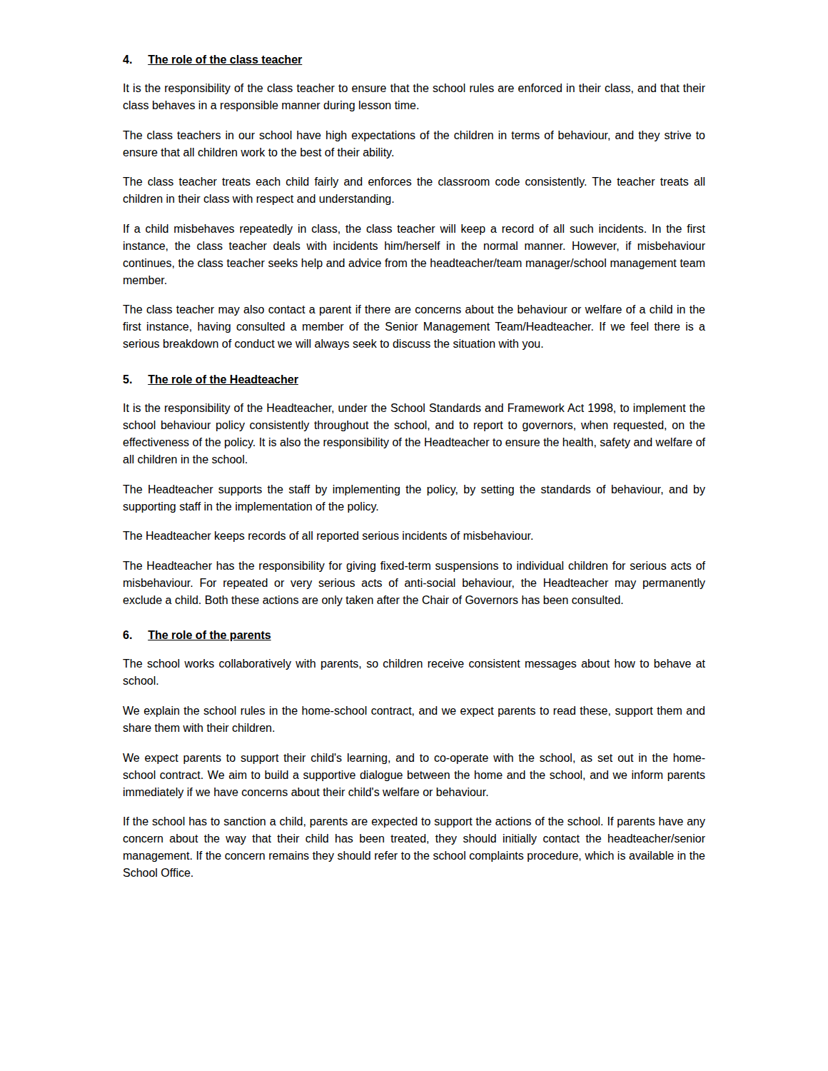4. The role of the class teacher
It is the responsibility of the class teacher to ensure that the school rules are enforced in their class, and that their class behaves in a responsible manner during lesson time.
The class teachers in our school have high expectations of the children in terms of behaviour, and they strive to ensure that all children work to the best of their ability.
The class teacher treats each child fairly and enforces the classroom code consistently. The teacher treats all children in their class with respect and understanding.
If a child misbehaves repeatedly in class, the class teacher will keep a record of all such incidents. In the first instance, the class teacher deals with incidents him/herself in the normal manner. However, if misbehaviour continues, the class teacher seeks help and advice from the headteacher/team manager/school management team member.
The class teacher may also contact a parent if there are concerns about the behaviour or welfare of a child in the first instance, having consulted a member of the Senior Management Team/Headteacher. If we feel there is a serious breakdown of conduct we will always seek to discuss the situation with you.
5. The role of the Headteacher
It is the responsibility of the Headteacher, under the School Standards and Framework Act 1998, to implement the school behaviour policy consistently throughout the school, and to report to governors, when requested, on the effectiveness of the policy. It is also the responsibility of the Headteacher to ensure the health, safety and welfare of all children in the school.
The Headteacher supports the staff by implementing the policy, by setting the standards of behaviour, and by supporting staff in the implementation of the policy.
The Headteacher keeps records of all reported serious incidents of misbehaviour.
The Headteacher has the responsibility for giving fixed-term suspensions to individual children for serious acts of misbehaviour. For repeated or very serious acts of anti-social behaviour, the Headteacher may permanently exclude a child. Both these actions are only taken after the Chair of Governors has been consulted.
6. The role of the parents
The school works collaboratively with parents, so children receive consistent messages about how to behave at school.
We explain the school rules in the home-school contract, and we expect parents to read these, support them and share them with their children.
We expect parents to support their child's learning, and to co-operate with the school, as set out in the home-school contract. We aim to build a supportive dialogue between the home and the school, and we inform parents immediately if we have concerns about their child's welfare or behaviour.
If the school has to sanction a child, parents are expected to support the actions of the school. If parents have any concern about the way that their child has been treated, they should initially contact the headteacher/senior management. If the concern remains they should refer to the school complaints procedure, which is available in the School Office.